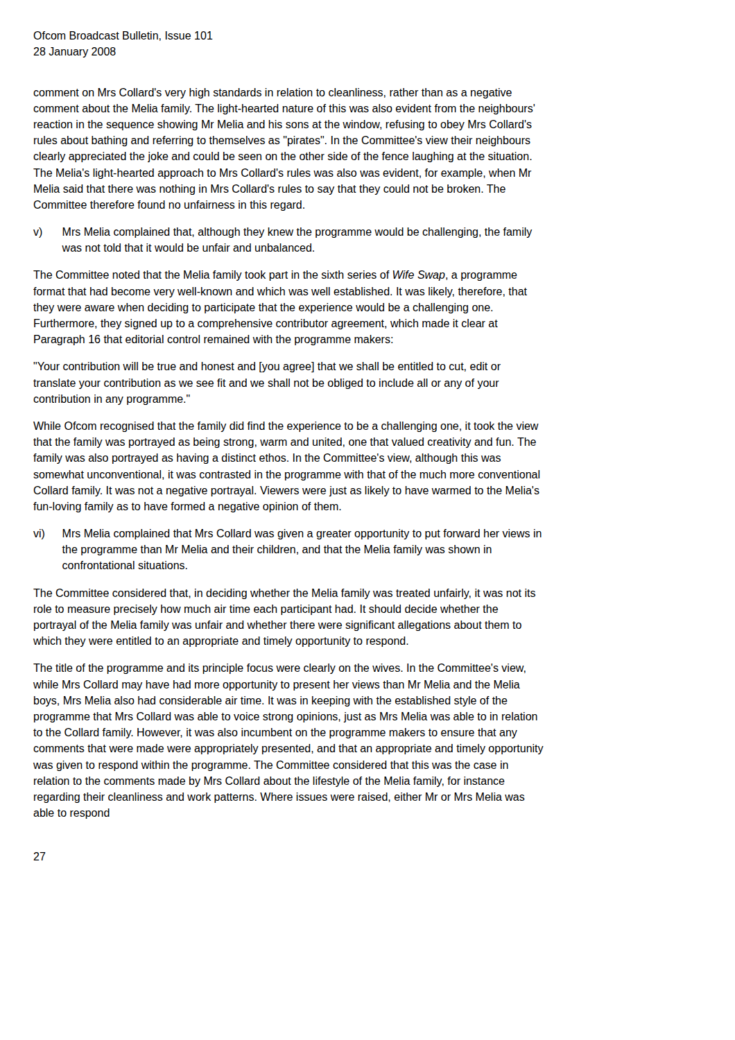Ofcom Broadcast Bulletin, Issue 101
28 January 2008
comment on Mrs Collard's very high standards in relation to cleanliness, rather than as a negative comment about the Melia family. The light-hearted nature of this was also evident from the neighbours' reaction in the sequence showing Mr Melia and his sons at the window, refusing to obey Mrs Collard's rules about bathing and referring to themselves as "pirates". In the Committee's view their neighbours clearly appreciated the joke and could be seen on the other side of the fence laughing at the situation. The Melia's light-hearted approach to Mrs Collard's rules was also was evident, for example, when Mr Melia said that there was nothing in Mrs Collard's rules to say that they could not be broken. The Committee therefore found no unfairness in this regard.
v)
Mrs Melia complained that, although they knew the programme would be challenging, the family was not told that it would be unfair and unbalanced.
The Committee noted that the Melia family took part in the sixth series of Wife Swap, a programme format that had become very well-known and which was well established. It was likely, therefore, that they were aware when deciding to participate that the experience would be a challenging one. Furthermore, they signed up to a comprehensive contributor agreement, which made it clear at Paragraph 16 that editorial control remained with the programme makers:
"Your contribution will be true and honest and [you agree] that we shall be entitled to cut, edit or translate your contribution as we see fit and we shall not be obliged to include all or any of your contribution in any programme."
While Ofcom recognised that the family did find the experience to be a challenging one, it took the view that the family was portrayed as being strong, warm and united, one that valued creativity and fun. The family was also portrayed as having a distinct ethos. In the Committee's view, although this was somewhat unconventional, it was contrasted in the programme with that of the much more conventional Collard family. It was not a negative portrayal. Viewers were just as likely to have warmed to the Melia's fun-loving family as to have formed a negative opinion of them.
vi)
Mrs Melia complained that Mrs Collard was given a greater opportunity to put forward her views in the programme than Mr Melia and their children, and that the Melia family was shown in confrontational situations.
The Committee considered that, in deciding whether the Melia family was treated unfairly, it was not its role to measure precisely how much air time each participant had. It should decide whether the portrayal of the Melia family was unfair and whether there were significant allegations about them to which they were entitled to an appropriate and timely opportunity to respond.
The title of the programme and its principle focus were clearly on the wives. In the Committee's view, while Mrs Collard may have had more opportunity to present her views than Mr Melia and the Melia boys, Mrs Melia also had considerable air time. It was in keeping with the established style of the programme that Mrs Collard was able to voice strong opinions, just as Mrs Melia was able to in relation to the Collard family. However, it was also incumbent on the programme makers to ensure that any comments that were made were appropriately presented, and that an appropriate and timely opportunity was given to respond within the programme. The Committee considered that this was the case in relation to the comments made by Mrs Collard about the lifestyle of the Melia family, for instance regarding their cleanliness and work patterns. Where issues were raised, either Mr or Mrs Melia was able to respond
27